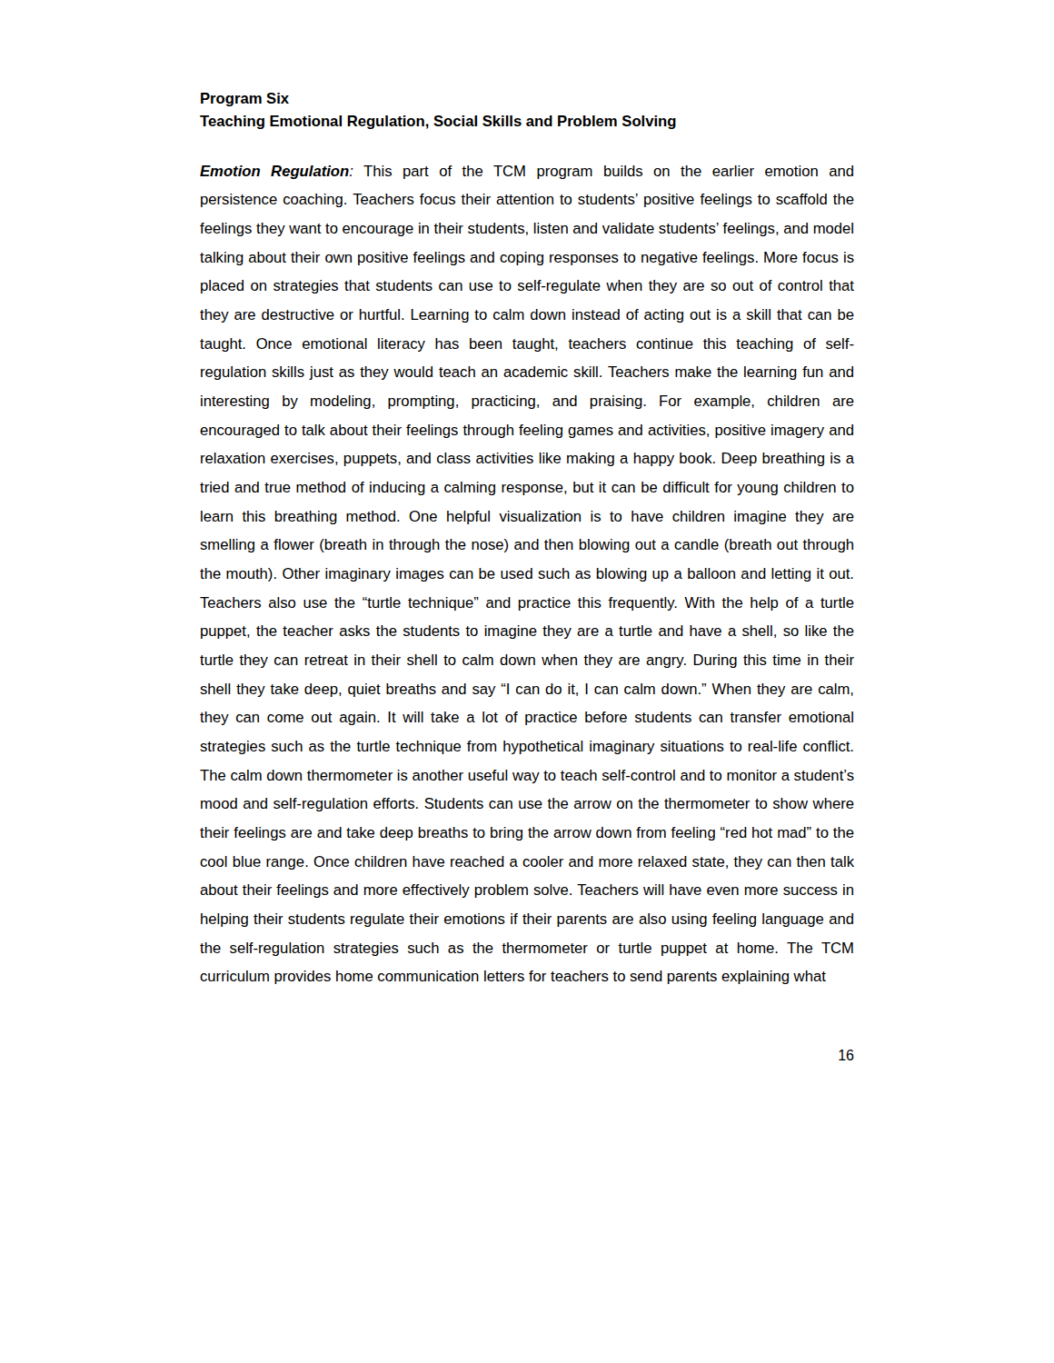Program Six Teaching Emotional Regulation, Social Skills and Problem Solving
Emotion Regulation: This part of the TCM program builds on the earlier emotion and persistence coaching. Teachers focus their attention to students’ positive feelings to scaffold the feelings they want to encourage in their students, listen and validate students’ feelings, and model talking about their own positive feelings and coping responses to negative feelings. More focus is placed on strategies that students can use to self-regulate when they are so out of control that they are destructive or hurtful. Learning to calm down instead of acting out is a skill that can be taught. Once emotional literacy has been taught, teachers continue this teaching of self-regulation skills just as they would teach an academic skill. Teachers make the learning fun and interesting by modeling, prompting, practicing, and praising. For example, children are encouraged to talk about their feelings through feeling games and activities, positive imagery and relaxation exercises, puppets, and class activities like making a happy book. Deep breathing is a tried and true method of inducing a calming response, but it can be difficult for young children to learn this breathing method. One helpful visualization is to have children imagine they are smelling a flower (breath in through the nose) and then blowing out a candle (breath out through the mouth). Other imaginary images can be used such as blowing up a balloon and letting it out. Teachers also use the “turtle technique” and practice this frequently. With the help of a turtle puppet, the teacher asks the students to imagine they are a turtle and have a shell, so like the turtle they can retreat in their shell to calm down when they are angry. During this time in their shell they take deep, quiet breaths and say “I can do it, I can calm down.” When they are calm, they can come out again. It will take a lot of practice before students can transfer emotional strategies such as the turtle technique from hypothetical imaginary situations to real-life conflict. The calm down thermometer is another useful way to teach self-control and to monitor a student’s mood and self-regulation efforts. Students can use the arrow on the thermometer to show where their feelings are and take deep breaths to bring the arrow down from feeling “red hot mad” to the cool blue range. Once children have reached a cooler and more relaxed state, they can then talk about their feelings and more effectively problem solve. Teachers will have even more success in helping their students regulate their emotions if their parents are also using feeling language and the self-regulation strategies such as the thermometer or turtle puppet at home. The TCM curriculum provides home communication letters for teachers to send parents explaining what
16